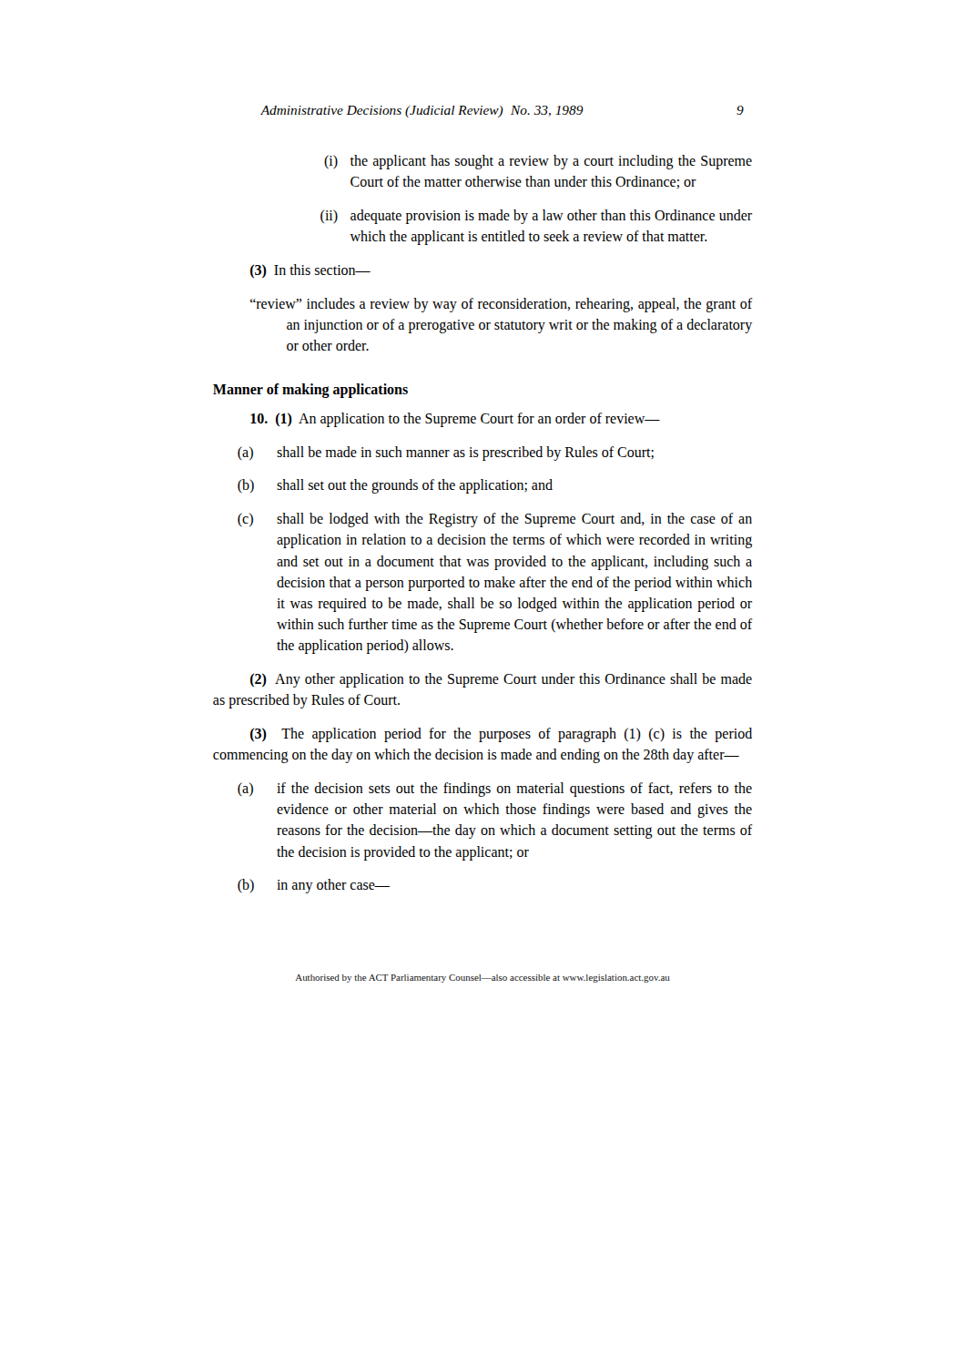Administrative Decisions (Judicial Review) No. 33, 1989 9
(i) the applicant has sought a review by a court including the Supreme Court of the matter otherwise than under this Ordinance; or
(ii) adequate provision is made by a law other than this Ordinance under which the applicant is entitled to seek a review of that matter.
(3) In this section—
“review” includes a review by way of reconsideration, rehearing, appeal, the grant of an injunction or of a prerogative or statutory writ or the making of a declaratory or other order.
Manner of making applications
10. (1) An application to the Supreme Court for an order of review—
(a) shall be made in such manner as is prescribed by Rules of Court;
(b) shall set out the grounds of the application; and
(c) shall be lodged with the Registry of the Supreme Court and, in the case of an application in relation to a decision the terms of which were recorded in writing and set out in a document that was provided to the applicant, including such a decision that a person purported to make after the end of the period within which it was required to be made, shall be so lodged within the application period or within such further time as the Supreme Court (whether before or after the end of the application period) allows.
(2) Any other application to the Supreme Court under this Ordinance shall be made as prescribed by Rules of Court.
(3) The application period for the purposes of paragraph (1) (c) is the period commencing on the day on which the decision is made and ending on the 28th day after—
(a) if the decision sets out the findings on material questions of fact, refers to the evidence or other material on which those findings were based and gives the reasons for the decision—the day on which a document setting out the terms of the decision is provided to the applicant; or
(b) in any other case—
Authorised by the ACT Parliamentary Counsel—also accessible at www.legislation.act.gov.au